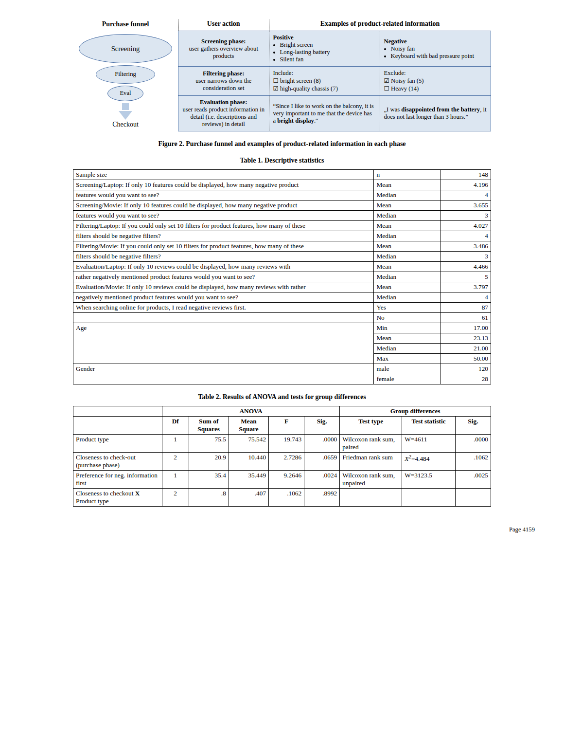| Purchase funnel | User action | Examples of product-related information |
| --- | --- | --- |
| Screening Filtering Eval Checkout | Screening phase: user gathers overview about products | Positive Bright screen Long-lasting battery Silent fan | Negative Noisy fan Keyboard with bad pressure point |
| Filtering phase: user narrows down the consideration set | Include: ☐ bright screen (8) ☑ high-quality chassis (7) | Exclude: ☑ Noisy fan (5) ☐ Heavy (14) |
| Evaluation phase: user reads product information in detail (i.e. descriptions and reviews) in detail | “Since I like to work on the balcony, it is very important to me that the device has a bright display .“ | „I was disappointed from the battery , it does not last longer than 3 hours.” |
Figure 2. Purchase funnel and examples of product-related information in each phase
Table 1. Descriptive statistics
| Sample size | n | 148 |
| Screening/Laptop: If only 10 features could be displayed, how many negative product | Mean | 4.196 |
| features would you want to see? | Median | 4 |
| Screening/Movie: If only 10 features could be displayed, how many negative product | Mean | 3.655 |
| features would you want to see? | Median | 3 |
| Filtering/Laptop: If you could only set 10 filters for product features, how many of these | Mean | 4.027 |
| filters should be negative filters? | Median | 4 |
| Filtering/Movie: If you could only set 10 filters for product features, how many of these | Mean | 3.486 |
| filters should be negative filters? | Median | 3 |
| Evaluation/Laptop: If only 10 reviews could be displayed, how many reviews with | Mean | 4.466 |
| rather negatively mentioned product features would you want to see? | Median | 5 |
| Evaluation/Movie: If only 10 reviews could be displayed, how many reviews with rather | Mean | 3.797 |
| negatively mentioned product features would you want to see? | Median | 4 |
| When searching online for products, I read negative reviews first. | Yes | 87 |
| | No | 61 |
| Age | Min | 17.00 |
| Mean | 23.13 |
| Median | 21.00 |
| Max | 50.00 |
| Gender | male | 120 |
| female | 28 |
Table 2. Results of ANOVA and tests for group differences
| | ANOVA | Group differences |
| --- | --- | --- |
| | Df | Sum of Squares | Mean Square | F | Sig. | Test type | Test statistic | Sig. |
| Product type | 1 | 75.5 | 75.542 | 19.743 | .0000 | Wilcoxon rank sum, paired | W=4611 | .0000 |
| Closeness to check-out (purchase phase) | 2 | 20.9 | 10.440 | 2.7286 | .0659 | Friedman rank sum | X 2 =4.484 | .1062 |
| Preference for neg. information first | 1 | 35.4 | 35.449 | 9.2646 | .0024 | Wilcoxon rank sum, unpaired | W=3123.5 | .0025 |
| Closeness to checkout X Product type | 2 | .8 | .407 | .1062 | .8992 | | | |
Page 4159